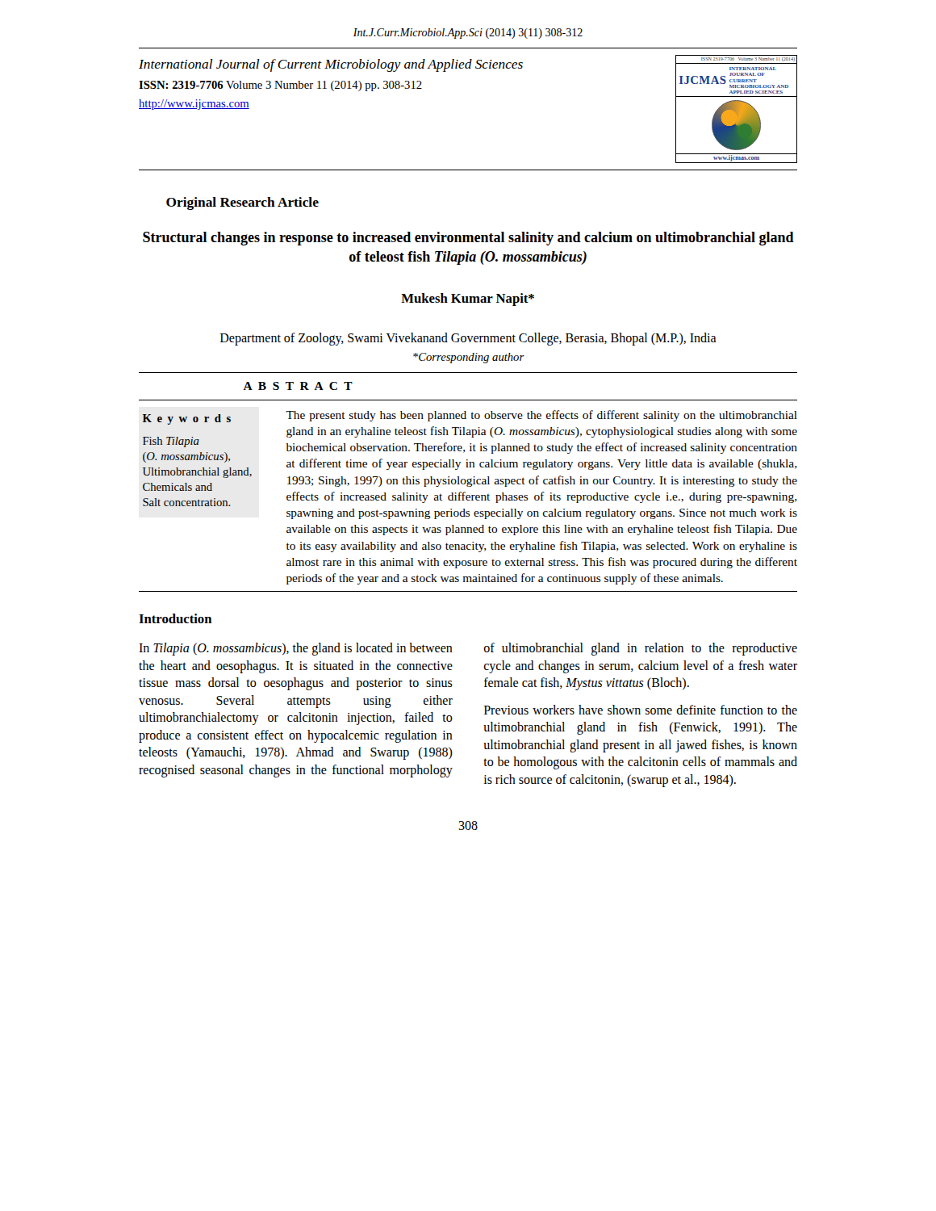Int.J.Curr.Microbiol.App.Sci (2014) 3(11) 308-312
International Journal of Current Microbiology and Applied Sciences
ISSN: 2319-7706 Volume 3 Number 11 (2014) pp. 308-312
http://www.ijcmas.com
ISSN 2319-7706 Volume 3 Number 11 (2014)
IJCMAS INTERNATIONAL JOURNAL OF
CURRENT MICROBIOLOGY AND
APPLIED SCIENCES
www.ijcmas.com
Original Research Article
Structural changes in response to increased environmental salinity and calcium on ultimobranchial gland of teleost fish Tilapia (O. mossambicus)
Mukesh Kumar Napit*
Department of Zoology, Swami Vivekanand Government College, Berasia, Bhopal (M.P.), India
*Corresponding author
A B S T R A C T
K e y w o r d s
Fish Tilapia
(O. mossambicus),
Ultimobranchial gland,
Chemicals and
Salt concentration.
The present study has been planned to observe the effects of different salinity on the ultimobranchial gland in an eryhaline teleost fish Tilapia (O. mossambicus), cytophysiological studies along with some biochemical observation. Therefore, it is planned to study the effect of increased salinity concentration at different time of year especially in calcium regulatory organs. Very little data is available (shukla, 1993; Singh, 1997) on this physiological aspect of catfish in our Country. It is interesting to study the effects of increased salinity at different phases of its reproductive cycle i.e., during pre-spawning, spawning and post-spawning periods especially on calcium regulatory organs. Since not much work is available on this aspects it was planned to explore this line with an eryhaline teleost fish Tilapia. Due to its easy availability and also tenacity, the eryhaline fish Tilapia, was selected. Work on eryhaline is almost rare in this animal with exposure to external stress. This fish was procured during the different periods of the year and a stock was maintained for a continuous supply of these animals.
Introduction
In Tilapia (O. mossambicus), the gland is located in between the heart and oesophagus. It is situated in the connective tissue mass dorsal to oesophagus and posterior to sinus venosus. Several attempts using either ultimobranchialectomy or calcitonin injection, failed to produce a consistent effect on hypocalcemic regulation in teleosts (Yamauchi, 1978). Ahmad and Swarup (1988) recognised seasonal changes in the functional morphology of ultimobranchial gland in relation to the reproductive cycle and changes in serum, calcium level of a fresh water female cat fish, Mystus vittatus (Bloch).
Previous workers have shown some definite function to the ultimobranchial gland in fish (Fenwick, 1991). The ultimobranchial gland present in all jawed fishes, is known to be homologous with the calcitonin cells of mammals and is rich source of calcitonin, (swarup et al., 1984).
308